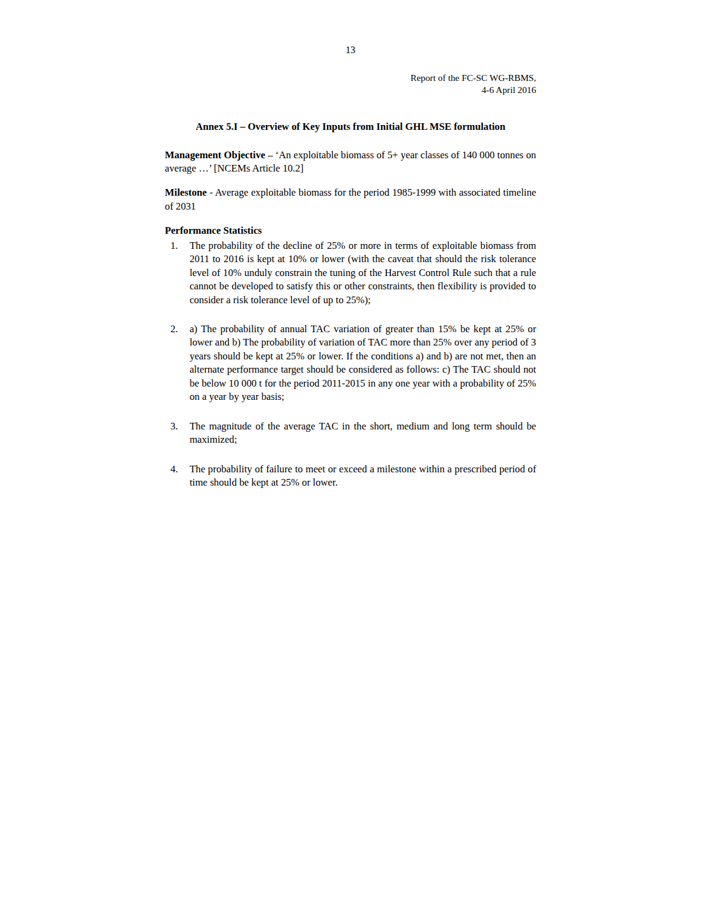13
Report of the FC-SC WG-RBMS,
4-6 April 2016
Annex 5.I – Overview of Key Inputs from Initial GHL MSE formulation
Management Objective – ‘An exploitable biomass of 5+ year classes of 140 000 tonnes on average …’ [NCEMs Article 10.2]
Milestone - Average exploitable biomass for the period 1985-1999 with associated timeline of 2031
Performance Statistics
The probability of the decline of 25% or more in terms of exploitable biomass from 2011 to 2016 is kept at 10% or lower (with the caveat that should the risk tolerance level of 10% unduly constrain the tuning of the Harvest Control Rule such that a rule cannot be developed to satisfy this or other constraints, then flexibility is provided to consider a risk tolerance level of up to 25%);
a) The probability of annual TAC variation of greater than 15% be kept at 25% or lower and b) The probability of variation of TAC more than 25% over any period of 3 years should be kept at 25% or lower. If the conditions a) and b) are not met, then an alternate performance target should be considered as follows: c) The TAC should not be below 10 000 t for the period 2011-2015 in any one year with a probability of 25% on a year by year basis;
The magnitude of the average TAC in the short, medium and long term should be maximized;
The probability of failure to meet or exceed a milestone within a prescribed period of time should be kept at 25% or lower.